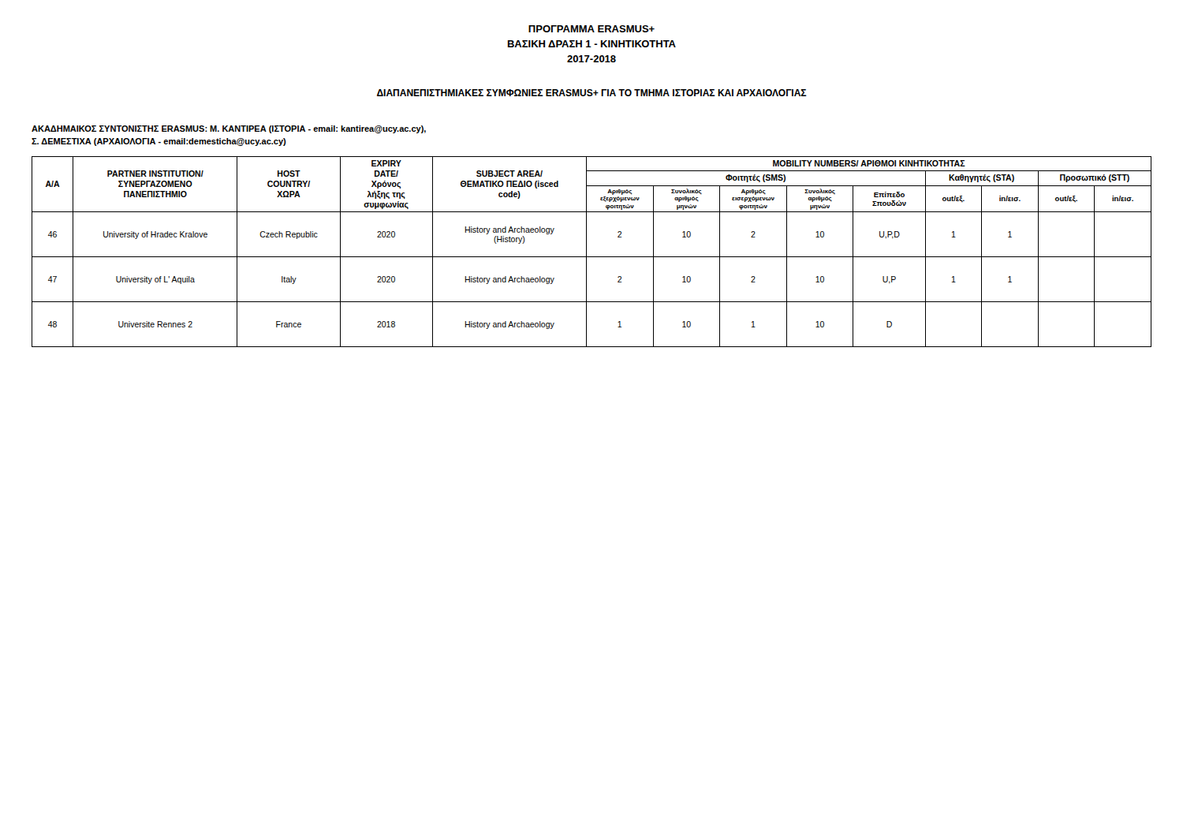ΠΡΟΓΡΑΜΜΑ ERASMUS+
ΒΑΣΙΚΗ ΔΡΑΣΗ 1 - ΚΙΝΗΤΙΚΟΤΗΤΑ
2017-2018
ΔΙΑΠΑΝΕΠΙΣΤΗΜΙΑΚΕΣ ΣΥΜΦΩΝΙΕΣ ERASMUS+ ΓΙΑ ΤΟ ΤΜΗΜΑ ΙΣΤΟΡΙΑΣ ΚΑΙ ΑΡΧΑΙΟΛΟΓΙΑΣ
ΑΚΑΔΗΜΑΙΚΟΣ ΣΥΝΤΟΝΙΣΤΗΣ ERASMUS: Μ. ΚΑΝΤΙΡΕΑ (ΙΣΤΟΡΙΑ - email: kantirea@ucy.ac.cy),
Σ. ΔΕΜΕΣΤΙΧΑ (ΑΡΧΑΙΟΛΟΓΙΑ - email:demesticha@ucy.ac.cy)
| A/A | PARTNER INSTITUTION/ ΣΥΝΕΡΓΑΖΟΜΕΝΟ ΠΑΝΕΠΙΣΤΗΜΙΟ | HOST COUNTRY/ ΧΩΡΑ | EXPIRY DATE/ Χρόνος λήξης της συμφωνίας | SUBJECT AREA/ ΘΕΜΑΤΙΚΟ ΠΕΔΙΟ (isced code) | MOBILITY NUMBERS/ ΑΡΙΘΜΟΙ ΚΙΝΗΤΙΚΟΤΗΤΑΣ |
| --- | --- | --- | --- | --- | --- |
| Φοιτητές (SMS) | Καθηγητές (STA) | Προσωπικό (STT) |
| Αριθμός εξερχόμενων φοιτητών | Συνολικός αριθμός μηνών | Αριθμός εισερχόμενων φοιτητών | Συνολικός αριθμός μηνών | Επίπεδο Σπουδών | out/εξ. | in/εισ. | out/εξ. | in/εισ. |
| 46 | University of Hradec Kralove | Czech Republic | 2020 | History and Archaeology (History) | 2 | 10 | 2 | 10 | U,P,D | 1 | 1 | | |
| 47 | University of L' Aquila | Italy | 2020 | History and Archaeology | 2 | 10 | 2 | 10 | U,P | 1 | 1 | | |
| 48 | Universite Rennes 2 | France | 2018 | History and Archaeology | 1 | 10 | 1 | 10 | D | | | | |